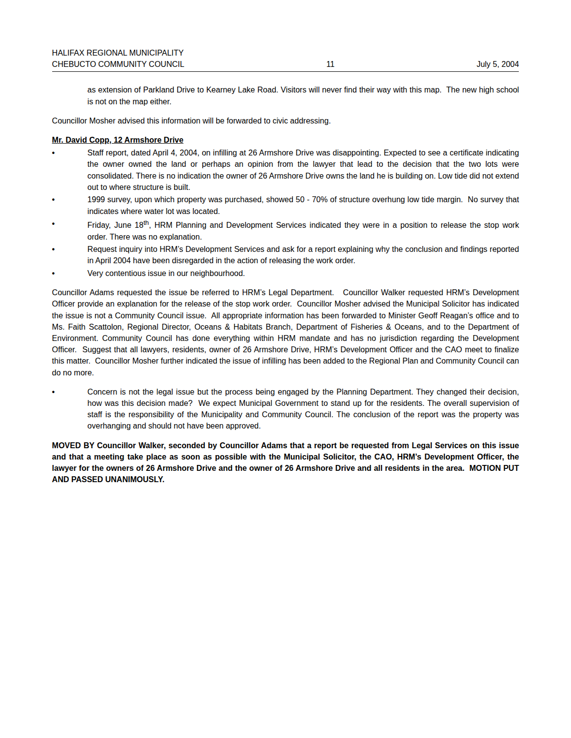HALIFAX REGIONAL MUNICIPALITY
CHEBUCTO COMMUNITY COUNCIL
11
July 5, 2004
as extension of Parkland Drive to Kearney Lake Road. Visitors will never find their way with this map. The new high school is not on the map either.
Councillor Mosher advised this information will be forwarded to civic addressing.
Mr. David Copp, 12 Armshore Drive
Staff report, dated April 4, 2004, on infilling at 26 Armshore Drive was disappointing. Expected to see a certificate indicating the owner owned the land or perhaps an opinion from the lawyer that lead to the decision that the two lots were consolidated. There is no indication the owner of 26 Armshore Drive owns the land he is building on. Low tide did not extend out to where structure is built.
1999 survey, upon which property was purchased, showed 50 - 70% of structure overhung low tide margin. No survey that indicates where water lot was located.
Friday, June 18th, HRM Planning and Development Services indicated they were in a position to release the stop work order. There was no explanation.
Request inquiry into HRM’s Development Services and ask for a report explaining why the conclusion and findings reported in April 2004 have been disregarded in the action of releasing the work order.
Very contentious issue in our neighbourhood.
Councillor Adams requested the issue be referred to HRM’s Legal Department. Councillor Walker requested HRM’s Development Officer provide an explanation for the release of the stop work order. Councillor Mosher advised the Municipal Solicitor has indicated the issue is not a Community Council issue. All appropriate information has been forwarded to Minister Geoff Reagan’s office and to Ms. Faith Scattolon, Regional Director, Oceans & Habitats Branch, Department of Fisheries & Oceans, and to the Department of Environment. Community Council has done everything within HRM mandate and has no jurisdiction regarding the Development Officer. Suggest that all lawyers, residents, owner of 26 Armshore Drive, HRM’s Development Officer and the CAO meet to finalize this matter. Councillor Mosher further indicated the issue of infilling has been added to the Regional Plan and Community Council can do no more.
Concern is not the legal issue but the process being engaged by the Planning Department. They changed their decision, how was this decision made? We expect Municipal Government to stand up for the residents. The overall supervision of staff is the responsibility of the Municipality and Community Council. The conclusion of the report was the property was overhanging and should not have been approved.
MOVED BY Councillor Walker, seconded by Councillor Adams that a report be requested from Legal Services on this issue and that a meeting take place as soon as possible with the Municipal Solicitor, the CAO, HRM’s Development Officer, the lawyer for the owners of 26 Armshore Drive and the owner of 26 Armshore Drive and all residents in the area. MOTION PUT AND PASSED UNANIMOUSLY.